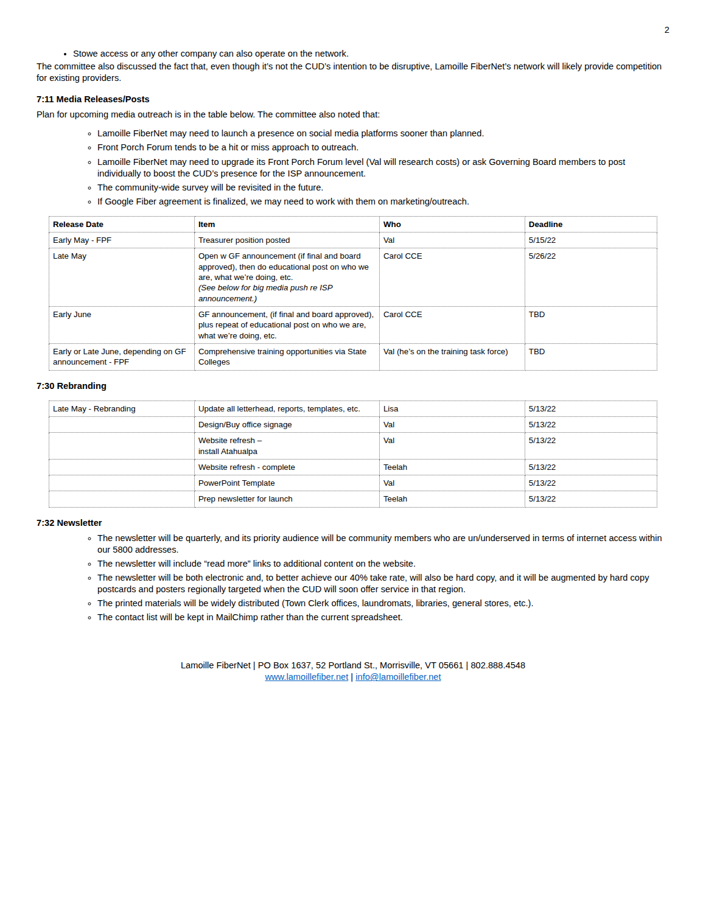2
Stowe access or any other company can also operate on the network.
The committee also discussed the fact that, even though it’s not the CUD’s intention to be disruptive, Lamoille FiberNet’s network will likely provide competition for existing providers.
7:11 Media Releases/Posts
Plan for upcoming media outreach is in the table below. The committee also noted that:
Lamoille FiberNet may need to launch a presence on social media platforms sooner than planned.
Front Porch Forum tends to be a hit or miss approach to outreach.
Lamoille FiberNet may need to upgrade its Front Porch Forum level (Val will research costs) or ask Governing Board members to post individually to boost the CUD’s presence for the ISP announcement.
The community-wide survey will be revisited in the future.
If Google Fiber agreement is finalized, we may need to work with them on marketing/outreach.
| Release Date | Item | Who | Deadline |
| --- | --- | --- | --- |
| Early May - FPF | Treasurer position posted | Val | 5/15/22 |
| Late May | Open w GF announcement (if final and board approved), then do educational post on who we are, what we’re doing, etc. (See below for big media push re ISP announcement.) | Carol CCE | 5/26/22 |
| Early June | GF announcement, (if final and board approved), plus repeat of educational post on who we are, what we’re doing, etc. | Carol CCE | TBD |
| Early or Late June, depending on GF announcement - FPF | Comprehensive training opportunities via State Colleges | Val (he’s on the training task force) | TBD |
7:30 Rebranding
| Late May - Rebranding | Update all letterhead, reports, templates, etc. | Lisa | 5/13/22 |
| | Design/Buy office signage | Val | 5/13/22 |
| | Website refresh – install Atahualpa | Val | 5/13/22 |
| | Website refresh - complete | Teelah | 5/13/22 |
| | PowerPoint Template | Val | 5/13/22 |
| | Prep newsletter for launch | Teelah | 5/13/22 |
7:32 Newsletter
The newsletter will be quarterly, and its priority audience will be community members who are un/underserved in terms of internet access within our 5800 addresses.
The newsletter will include “read more” links to additional content on the website.
The newsletter will be both electronic and, to better achieve our 40% take rate, will also be hard copy, and it will be augmented by hard copy postcards and posters regionally targeted when the CUD will soon offer service in that region.
The printed materials will be widely distributed (Town Clerk offices, laundromats, libraries, general stores, etc.).
The contact list will be kept in MailChimp rather than the current spreadsheet.
Lamoille FiberNet | PO Box 1637, 52 Portland St., Morrisville, VT 05661 | 802.888.4548
www.lamoillefiber.net | info@lamoillefiber.net